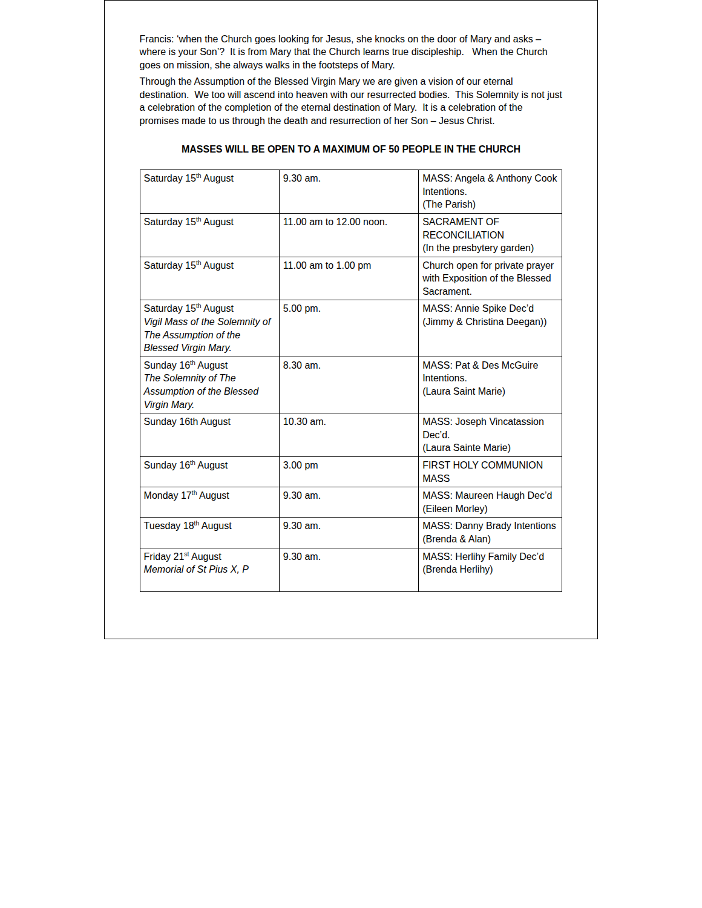Francis: ‘when the Church goes looking for Jesus, she knocks on the door of Mary and asks – where is your Son’? It is from Mary that the Church learns true discipleship. When the Church goes on mission, she always walks in the footsteps of Mary.
Through the Assumption of the Blessed Virgin Mary we are given a vision of our eternal destination. We too will ascend into heaven with our resurrected bodies. This Solemnity is not just a celebration of the completion of the eternal destination of Mary. It is a celebration of the promises made to us through the death and resurrection of her Son – Jesus Christ.
MASSES WILL BE OPEN TO A MAXIMUM OF 50 PEOPLE IN THE CHURCH
| Saturday 15 th August | 9.30 am. | MASS: Angela & Anthony Cook Intentions. (The Parish) |
| Saturday 15 th August | 11.00 am to 12.00 noon. | SACRAMENT OF RECONCILIATION (In the presbytery garden) |
| Saturday 15 th August | 11.00 am to 1.00 pm | Church open for private prayer with Exposition of the Blessed Sacrament. |
| Saturday 15 th August Vigil Mass of the Solemnity of The Assumption of the Blessed Virgin Mary. | 5.00 pm. | MASS: Annie Spike Dec’d (Jimmy & Christina Deegan)) |
| Sunday 16 th August The Solemnity of The Assumption of the Blessed Virgin Mary. | 8.30 am. | MASS: Pat & Des McGuire Intentions. (Laura Saint Marie) |
| Sunday 16th August | 10.30 am. | MASS: Joseph Vincatassion Dec’d. (Laura Sainte Marie) |
| Sunday 16 th August | 3.00 pm | FIRST HOLY COMMUNION MASS |
| Monday 17 th August | 9.30 am. | MASS: Maureen Haugh Dec’d (Eileen Morley) |
| Tuesday 18 th August | 9.30 am. | MASS: Danny Brady Intentions (Brenda & Alan) |
| Friday 21 st August Memorial of St Pius X, P | 9.30 am. | MASS: Herlihy Family Dec’d (Brenda Herlihy) |